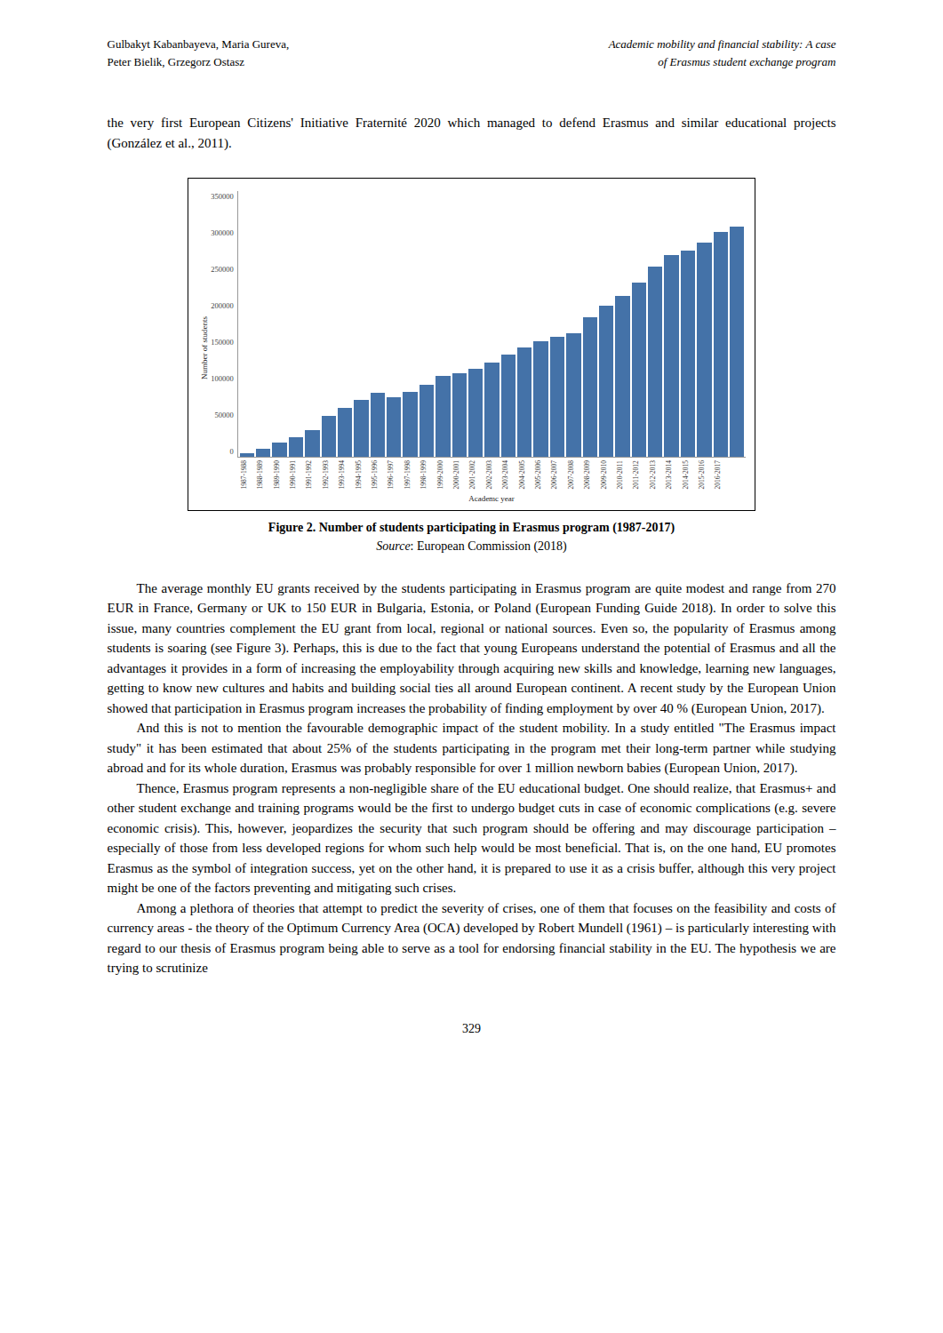Gulbakyt Kabanbayeva, Maria Gureva,
Peter Bielik, Grzegorz Ostasz
Academic mobility and financial stability: A case
of Erasmus student exchange program
the very first European Citizens' Initiative Fraternité 2020 which managed to defend Erasmus and similar educational projects (González et al., 2011).
Number of students
350000
300000
250000
200000
150000
100000
50000
0
1987-1988 1988-1989 1989-1990 1990-1991 1991-1992 1992-1993 1993-1994 1994-1995 1995-1996 1996-1997 1997-1998 1998-1999 1999-2000 2000-2001 2001-2002 2002-2003 2003-2004 2004-2005 2005-2006 2006-2007 2007-2008 2008-2009 2009-2010 2010-2011 2011-2012 2012-2013 2013-2014 2014-2015 2015-2016 2016-2017
Academc year
Figure 2. Number of students participating in Erasmus program (1987-2017) Source: European Commission (2018)
The average monthly EU grants received by the students participating in Erasmus program are quite modest and range from 270 EUR in France, Germany or UK to 150 EUR in Bulgaria, Estonia, or Poland (European Funding Guide 2018). In order to solve this issue, many countries complement the EU grant from local, regional or national sources. Even so, the popularity of Erasmus among students is soaring (see Figure 3). Perhaps, this is due to the fact that young Europeans understand the potential of Erasmus and all the advantages it provides in a form of increasing the employability through acquiring new skills and knowledge, learning new languages, getting to know new cultures and habits and building social ties all around European continent. A recent study by the European Union showed that participation in Erasmus program increases the probability of finding employment by over 40 % (European Union, 2017).
And this is not to mention the favourable demographic impact of the student mobility. In a study entitled "The Erasmus impact study" it has been estimated that about 25% of the students participating in the program met their long-term partner while studying abroad and for its whole duration, Erasmus was probably responsible for over 1 million newborn babies (European Union, 2017).
Thence, Erasmus program represents a non-negligible share of the EU educational budget. One should realize, that Erasmus+ and other student exchange and training programs would be the first to undergo budget cuts in case of economic complications (e.g. severe economic crisis). This, however, jeopardizes the security that such program should be offering and may discourage participation – especially of those from less developed regions for whom such help would be most beneficial. That is, on the one hand, EU promotes Erasmus as the symbol of integration success, yet on the other hand, it is prepared to use it as a crisis buffer, although this very project might be one of the factors preventing and mitigating such crises.
Among a plethora of theories that attempt to predict the severity of crises, one of them that focuses on the feasibility and costs of currency areas - the theory of the Optimum Currency Area (OCA) developed by Robert Mundell (1961) – is particularly interesting with regard to our thesis of Erasmus program being able to serve as a tool for endorsing financial stability in the EU. The hypothesis we are trying to scrutinize
329